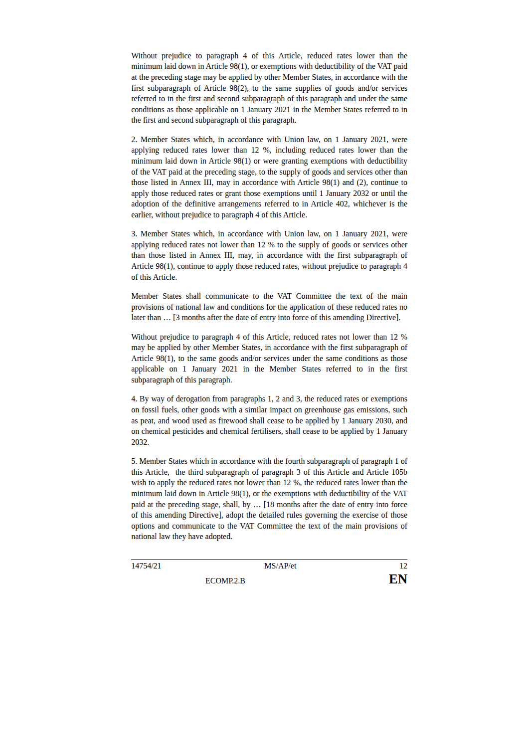Without prejudice to paragraph 4 of this Article, reduced rates lower than the minimum laid down in Article 98(1), or exemptions with deductibility of the VAT paid at the preceding stage may be applied by other Member States, in accordance with the first subparagraph of Article 98(2), to the same supplies of goods and/or services referred to in the first and second subparagraph of this paragraph and under the same conditions as those applicable on 1 January 2021 in the Member States referred to in the first and second subparagraph of this paragraph.
2. Member States which, in accordance with Union law, on 1 January 2021, were applying reduced rates lower than 12 %, including reduced rates lower than the minimum laid down in Article 98(1) or were granting exemptions with deductibility of the VAT paid at the preceding stage, to the supply of goods and services other than those listed in Annex III, may in accordance with Article 98(1) and (2), continue to apply those reduced rates or grant those exemptions until 1 January 2032 or until the adoption of the definitive arrangements referred to in Article 402, whichever is the earlier, without prejudice to paragraph 4 of this Article.
3. Member States which, in accordance with Union law, on 1 January 2021, were applying reduced rates not lower than 12 % to the supply of goods or services other than those listed in Annex III, may, in accordance with the first subparagraph of Article 98(1), continue to apply those reduced rates, without prejudice to paragraph 4 of this Article.
Member States shall communicate to the VAT Committee the text of the main provisions of national law and conditions for the application of these reduced rates no later than … [3 months after the date of entry into force of this amending Directive].
Without prejudice to paragraph 4 of this Article, reduced rates not lower than 12 % may be applied by other Member States, in accordance with the first subparagraph of Article 98(1), to the same goods and/or services under the same conditions as those applicable on 1 January 2021 in the Member States referred to in the first subparagraph of this paragraph.
4. By way of derogation from paragraphs 1, 2 and 3, the reduced rates or exemptions on fossil fuels, other goods with a similar impact on greenhouse gas emissions, such as peat, and wood used as firewood shall cease to be applied by 1 January 2030, and on chemical pesticides and chemical fertilisers, shall cease to be applied by 1 January 2032.
5. Member States which in accordance with the fourth subparagraph of paragraph 1 of this Article, the third subparagraph of paragraph 3 of this Article and Article 105b wish to apply the reduced rates not lower than 12 %, the reduced rates lower than the minimum laid down in Article 98(1), or the exemptions with deductibility of the VAT paid at the preceding stage, shall, by … [18 months after the date of entry into force of this amending Directive], adopt the detailed rules governing the exercise of those options and communicate to the VAT Committee the text of the main provisions of national law they have adopted.
14754/21
MS/AP/et
12
ECOMP.2.B
EN